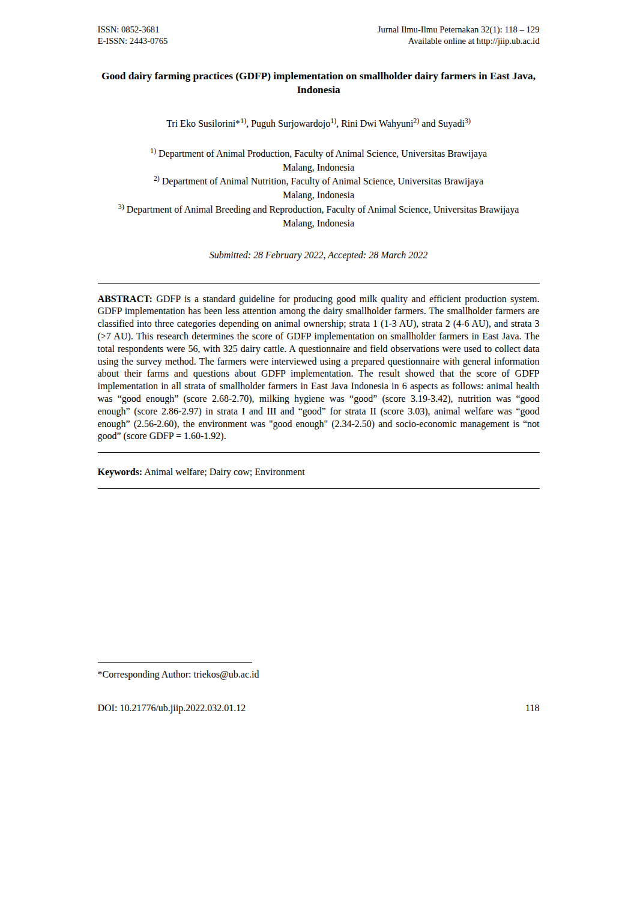ISSN: 0852-3681
E-ISSN: 2443-0765
Jurnal Ilmu-Ilmu Peternakan 32(1): 118 – 129
Available online at http://jiip.ub.ac.id
Good dairy farming practices (GDFP) implementation on smallholder dairy farmers in East Java, Indonesia
Tri Eko Susilorini*1), Puguh Surjowardojo1), Rini Dwi Wahyuni2) and Suyadi3)
1) Department of Animal Production, Faculty of Animal Science, Universitas Brawijaya
Malang, Indonesia
2) Department of Animal Nutrition, Faculty of Animal Science, Universitas Brawijaya
Malang, Indonesia
3) Department of Animal Breeding and Reproduction, Faculty of Animal Science, Universitas Brawijaya
Malang, Indonesia
Submitted: 28 February 2022, Accepted: 28 March 2022
ABSTRACT: GDFP is a standard guideline for producing good milk quality and efficient production system. GDFP implementation has been less attention among the dairy smallholder farmers. The smallholder farmers are classified into three categories depending on animal ownership; strata 1 (1-3 AU), strata 2 (4-6 AU), and strata 3 (>7 AU). This research determines the score of GDFP implementation on smallholder farmers in East Java. The total respondents were 56, with 325 dairy cattle. A questionnaire and field observations were used to collect data using the survey method. The farmers were interviewed using a prepared questionnaire with general information about their farms and questions about GDFP implementation. The result showed that the score of GDFP implementation in all strata of smallholder farmers in East Java Indonesia in 6 aspects as follows: animal health was “good enough” (score 2.68-2.70), milking hygiene was “good” (score 3.19-3.42), nutrition was “good enough” (score 2.86-2.97) in strata I and III and “good” for strata II (score 3.03), animal welfare was “good enough” (2.56-2.60), the environment was "good enough" (2.34-2.50) and socio-economic management is “not good” (score GDFP = 1.60-1.92).
Keywords: Animal welfare; Dairy cow; Environment
*Corresponding Author: triekos@ub.ac.id
DOI: 10.21776/ub.jiip.2022.032.01.12 118